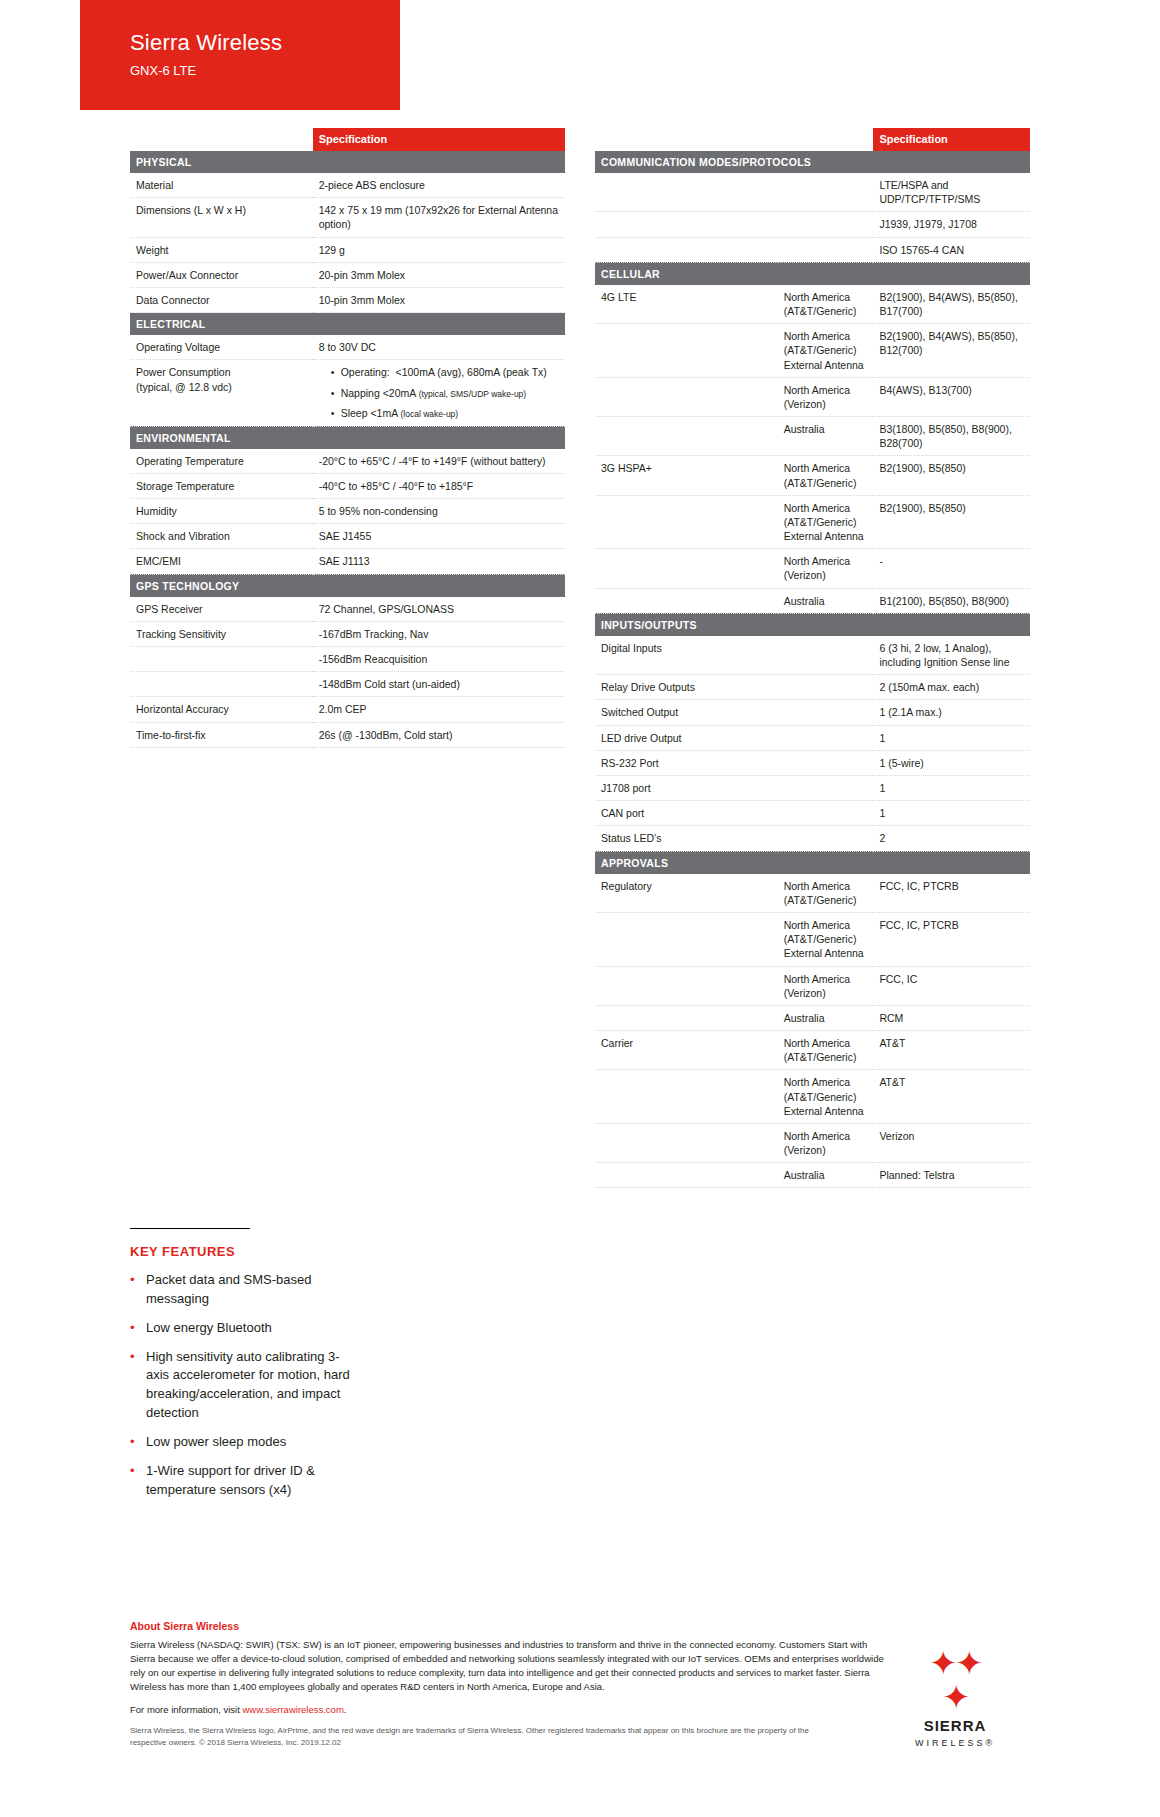Sierra Wireless
GNX-6 LTE
| | Specification |
| --- | --- |
| PHYSICAL |
| Material | 2-piece ABS enclosure |
| Dimensions (L x W x H) | 142 x 75 x 19 mm (107x92x26 for External Antenna option) |
| Weight | 129 g |
| Power/Aux Connector | 20-pin 3mm Molex |
| Data Connector | 10-pin 3mm Molex |
| ELECTRICAL |
| Operating Voltage | 8 to 30V DC |
| Power Consumption (typical, @ 12.8 vdc) | Operating: <100mA (avg), 680mA (peak Tx) Napping <20mA (typical, SMS/UDP wake-up) Sleep <1mA (local wake-up) |
| ENVIRONMENTAL |
| Operating Temperature | -20°C to +65°C / -4°F to +149°F (without battery) |
| Storage Temperature | -40°C to +85°C / -40°F to +185°F |
| Humidity | 5 to 95% non-condensing |
| Shock and Vibration | SAE J1455 |
| EMC/EMI | SAE J1113 |
| GPS TECHNOLOGY |
| GPS Receiver | 72 Channel, GPS/GLONASS |
| Tracking Sensitivity | -167dBm Tracking, Nav |
| | -156dBm Reacquisition |
| | -148dBm Cold start (un-aided) |
| Horizontal Accuracy | 2.0m CEP |
| Time-to-first-fix | 26s (@ -130dBm, Cold start) |
| | | Specification |
| --- | --- | --- |
| COMMUNICATION MODES/PROTOCOLS |
| | | LTE/HSPA and UDP/TCP/TFTP/SMS |
| | | J1939, J1979, J1708 |
| | | ISO 15765-4 CAN |
| CELLULAR |
| 4G LTE | North America (AT&T/Generic) | B2(1900), B4(AWS), B5(850), B17(700) |
| | North America (AT&T/Generic) External Antenna | B2(1900), B4(AWS), B5(850), B12(700) |
| | North America (Verizon) | B4(AWS), B13(700) |
| | Australia | B3(1800), B5(850), B8(900), B28(700) |
| 3G HSPA+ | North America (AT&T/Generic) | B2(1900), B5(850) |
| | North America (AT&T/Generic) External Antenna | B2(1900), B5(850) |
| | North America (Verizon) | - |
| | Australia | B1(2100), B5(850), B8(900) |
| INPUTS/OUTPUTS |
| Digital Inputs | 6 (3 hi, 2 low, 1 Analog), including Ignition Sense line |
| Relay Drive Outputs | 2 (150mA max. each) |
| Switched Output | 1 (2.1A max.) |
| LED drive Output | 1 |
| RS-232 Port | 1 (5-wire) |
| J1708 port | 1 |
| CAN port | 1 |
| Status LED’s | 2 |
| APPROVALS |
| Regulatory | North America (AT&T/Generic) | FCC, IC, PTCRB |
| | North America (AT&T/Generic) External Antenna | FCC, IC, PTCRB |
| | North America (Verizon) | FCC, IC |
| | Australia | RCM |
| Carrier | North America (AT&T/Generic) | AT&T |
| | North America (AT&T/Generic) External Antenna | AT&T |
| | North America (Verizon) | Verizon |
| | Australia | Planned: Telstra |
KEY FEATURES
Packet data and SMS-based messaging
Low energy Bluetooth
High sensitivity auto calibrating 3-axis accelerometer for motion, hard breaking/acceleration, and impact detection
Low power sleep modes
1-Wire support for driver ID & temperature sensors (x4)
About Sierra Wireless
Sierra Wireless (NASDAQ: SWIR) (TSX: SW) is an IoT pioneer, empowering businesses and industries to transform and thrive in the connected economy. Customers Start with Sierra because we offer a device-to-cloud solution, comprised of embedded and networking solutions seamlessly integrated with our IoT services. OEMs and enterprises worldwide rely on our expertise in delivering fully integrated solutions to reduce complexity, turn data into intelligence and get their connected products and services to market faster. Sierra Wireless has more than 1,400 employees globally and operates R&D centers in North America, Europe and Asia.
For more information, visit www.sierrawireless.com.
Sierra Wireless, the Sierra Wireless logo, AirPrime, and the red wave design are trademarks of Sierra Wireless. Other registered trademarks that appear on this brochure are the property of the respective owners. © 2018 Sierra Wireless, Inc. 2019.12.02
✦✦
✦
SIERRAWIRELESS®